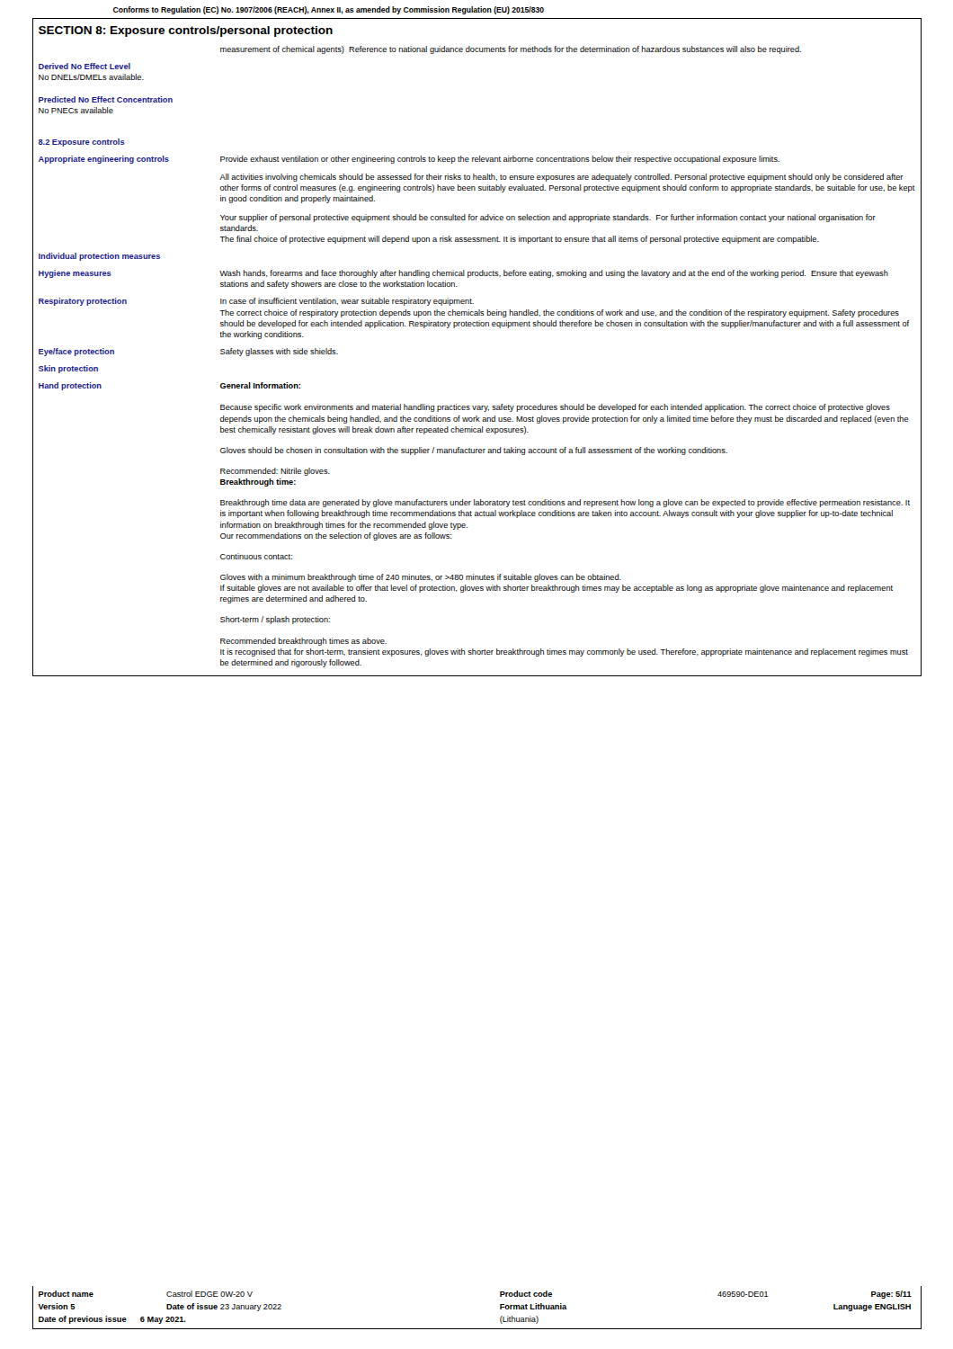Conforms to Regulation (EC) No. 1907/2006 (REACH), Annex II, as amended by Commission Regulation (EU) 2015/830
SECTION 8: Exposure controls/personal protection
| | measurement of chemical agents) Reference to national guidance documents for methods for the determination of hazardous substances will also be required. |
| Derived No Effect Level | |
No DNELs/DMELs available.
| Predicted No Effect Concentration | |
No PNECs available
| 8.2 Exposure controls | |
| Appropriate engineering controls | Provide exhaust ventilation or other engineering controls to keep the relevant airborne concentrations below their respective occupational exposure limits. All activities involving chemicals should be assessed for their risks to health, to ensure exposures are adequately controlled. Personal protective equipment should only be considered after other forms of control measures (e.g. engineering controls) have been suitably evaluated. Personal protective equipment should conform to appropriate standards, be suitable for use, be kept in good condition and properly maintained. Your supplier of personal protective equipment should be consulted for advice on selection and appropriate standards. For further information contact your national organisation for standards. The final choice of protective equipment will depend upon a risk assessment. It is important to ensure that all items of personal protective equipment are compatible. |
| Individual protection measures | |
| Hygiene measures | Wash hands, forearms and face thoroughly after handling chemical products, before eating, smoking and using the lavatory and at the end of the working period. Ensure that eyewash stations and safety showers are close to the workstation location. |
| Respiratory protection | In case of insufficient ventilation, wear suitable respiratory equipment. The correct choice of respiratory protection depends upon the chemicals being handled, the conditions of work and use, and the condition of the respiratory equipment. Safety procedures should be developed for each intended application. Respiratory protection equipment should therefore be chosen in consultation with the supplier/manufacturer and with a full assessment of the working conditions. |
| Eye/face protection | Safety glasses with side shields. |
| Skin protection | |
| Hand protection | General Information: |
| | Because specific work environments and material handling practices vary, safety procedures should be developed for each intended application. The correct choice of protective gloves depends upon the chemicals being handled, and the conditions of work and use. Most gloves provide protection for only a limited time before they must be discarded and replaced (even the best chemically resistant gloves will break down after repeated chemical exposures). Gloves should be chosen in consultation with the supplier / manufacturer and taking account of a full assessment of the working conditions. Recommended: Nitrile gloves. Breakthrough time: Breakthrough time data are generated by glove manufacturers under laboratory test conditions and represent how long a glove can be expected to provide effective permeation resistance. It is important when following breakthrough time recommendations that actual workplace conditions are taken into account. Always consult with your glove supplier for up-to-date technical information on breakthrough times for the recommended glove type. Our recommendations on the selection of gloves are as follows: Continuous contact: Gloves with a minimum breakthrough time of 240 minutes, or >480 minutes if suitable gloves can be obtained. If suitable gloves are not available to offer that level of protection, gloves with shorter breakthrough times may be acceptable as long as appropriate glove maintenance and replacement regimes are determined and adhered to. Short-term / splash protection: Recommended breakthrough times as above. It is recognised that for short-term, transient exposures, gloves with shorter breakthrough times may commonly be used. Therefore, appropriate maintenance and replacement regimes must be determined and rigorously followed. |
| Product name | Castrol EDGE 0W-20 V | | Product code | 469590-DE01 | Page: 5/11 |
| Version 5 | Date of issue 23 January 2022 | | Format Lithuania | | Language ENGLISH |
| Date of previous issue 6 May 2021. | | (Lithuania) | | |